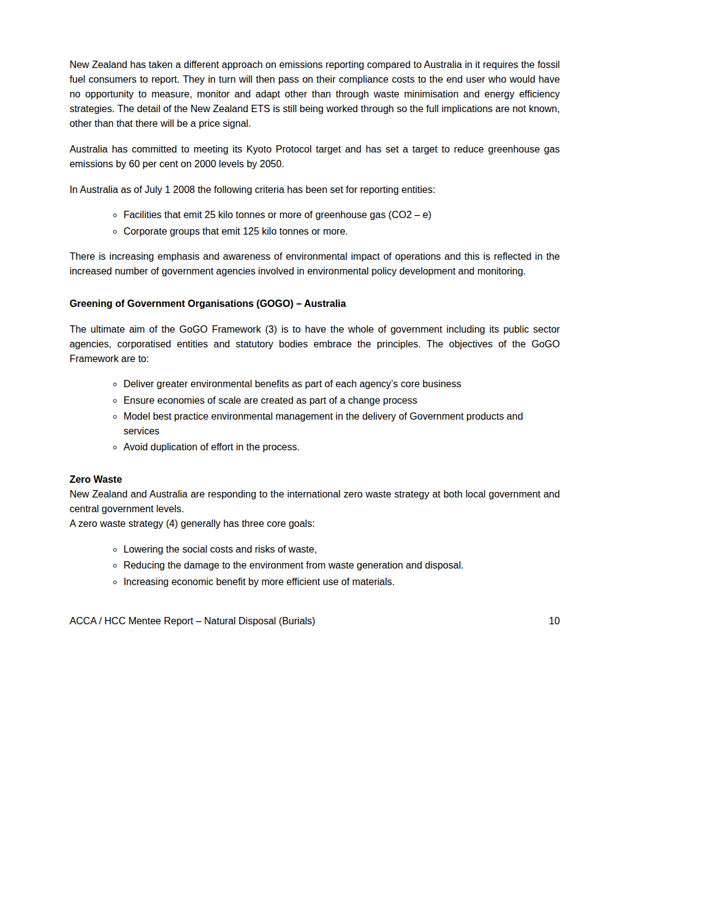New Zealand has taken a different approach on emissions reporting compared to Australia in it requires the fossil fuel consumers to report. They in turn will then pass on their compliance costs to the end user who would have no opportunity to measure, monitor and adapt other than through waste minimisation and energy efficiency strategies. The detail of the New Zealand ETS is still being worked through so the full implications are not known, other than that there will be a price signal.
Australia has committed to meeting its Kyoto Protocol target and has set a target to reduce greenhouse gas emissions by 60 per cent on 2000 levels by 2050.
In Australia as of July 1 2008 the following criteria has been set for reporting entities:
Facilities that emit 25 kilo tonnes or more of greenhouse gas (CO2 – e)
Corporate groups that emit 125 kilo tonnes or more.
There is increasing emphasis and awareness of environmental impact of operations and this is reflected in the increased number of government agencies involved in environmental policy development and monitoring.
Greening of Government Organisations (GOGO) – Australia
The ultimate aim of the GoGO Framework (3) is to have the whole of government including its public sector agencies, corporatised entities and statutory bodies embrace the principles. The objectives of the GoGO Framework are to:
Deliver greater environmental benefits as part of each agency’s core business
Ensure economies of scale are created as part of a change process
Model best practice environmental management in the delivery of Government products and services
Avoid duplication of effort in the process.
Zero Waste
New Zealand and Australia are responding to the international zero waste strategy at both local government and central government levels.
A zero waste strategy (4) generally has three core goals:
Lowering the social costs and risks of waste,
Reducing the damage to the environment from waste generation and disposal.
Increasing economic benefit by more efficient use of materials.
ACCA / HCC Mentee Report – Natural Disposal (Burials) 10